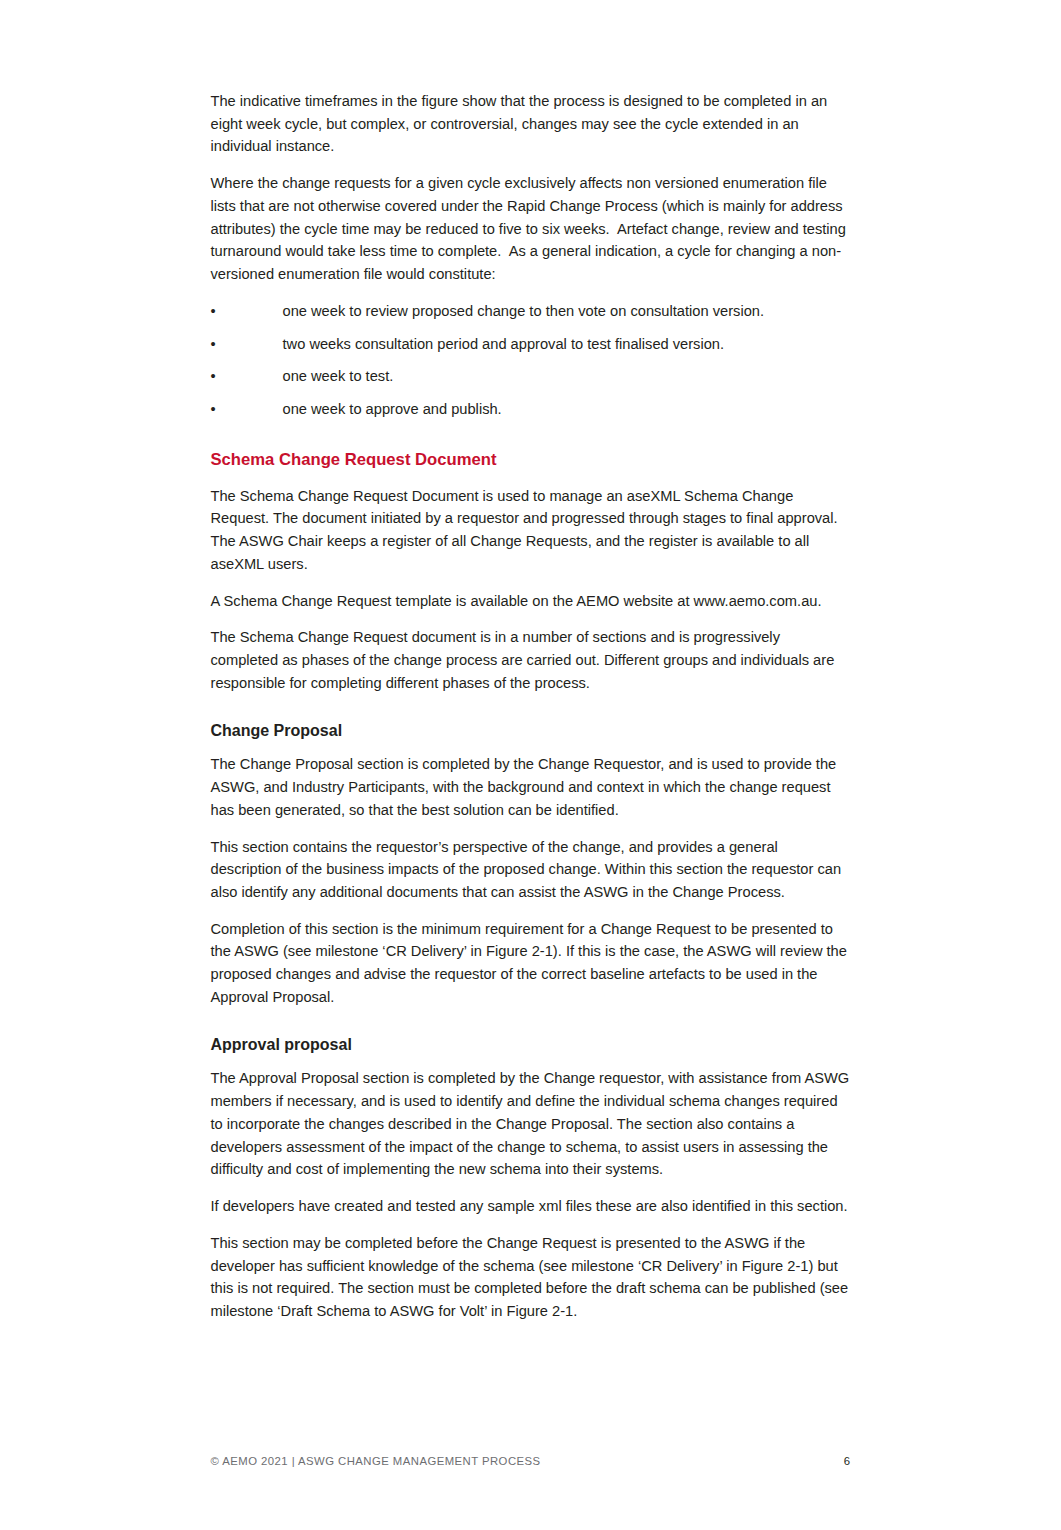The indicative timeframes in the figure show that the process is designed to be completed in an eight week cycle, but complex, or controversial, changes may see the cycle extended in an individual instance.
Where the change requests for a given cycle exclusively affects non versioned enumeration file lists that are not otherwise covered under the Rapid Change Process (which is mainly for address attributes) the cycle time may be reduced to five to six weeks. Artefact change, review and testing turnaround would take less time to complete. As a general indication, a cycle for changing a non-versioned enumeration file would constitute:
one week to review proposed change to then vote on consultation version.
two weeks consultation period and approval to test finalised version.
one week to test.
one week to approve and publish.
Schema Change Request Document
The Schema Change Request Document is used to manage an aseXML Schema Change Request. The document initiated by a requestor and progressed through stages to final approval. The ASWG Chair keeps a register of all Change Requests, and the register is available to all aseXML users.
A Schema Change Request template is available on the AEMO website at www.aemo.com.au.
The Schema Change Request document is in a number of sections and is progressively completed as phases of the change process are carried out. Different groups and individuals are responsible for completing different phases of the process.
Change Proposal
The Change Proposal section is completed by the Change Requestor, and is used to provide the ASWG, and Industry Participants, with the background and context in which the change request has been generated, so that the best solution can be identified.
This section contains the requestor’s perspective of the change, and provides a general description of the business impacts of the proposed change. Within this section the requestor can also identify any additional documents that can assist the ASWG in the Change Process.
Completion of this section is the minimum requirement for a Change Request to be presented to the ASWG (see milestone ‘CR Delivery’ in Figure 2-1). If this is the case, the ASWG will review the proposed changes and advise the requestor of the correct baseline artefacts to be used in the Approval Proposal.
Approval proposal
The Approval Proposal section is completed by the Change requestor, with assistance from ASWG members if necessary, and is used to identify and define the individual schema changes required to incorporate the changes described in the Change Proposal. The section also contains a developers assessment of the impact of the change to schema, to assist users in assessing the difficulty and cost of implementing the new schema into their systems.
If developers have created and tested any sample xml files these are also identified in this section.
This section may be completed before the Change Request is presented to the ASWG if the developer has sufficient knowledge of the schema (see milestone ‘CR Delivery’ in Figure 2-1) but this is not required. The section must be completed before the draft schema can be published (see milestone ‘Draft Schema to ASWG for Volt’ in Figure 2-1.
© AEMO 2021 | ASWG CHANGE MANAGEMENT PROCESS 6